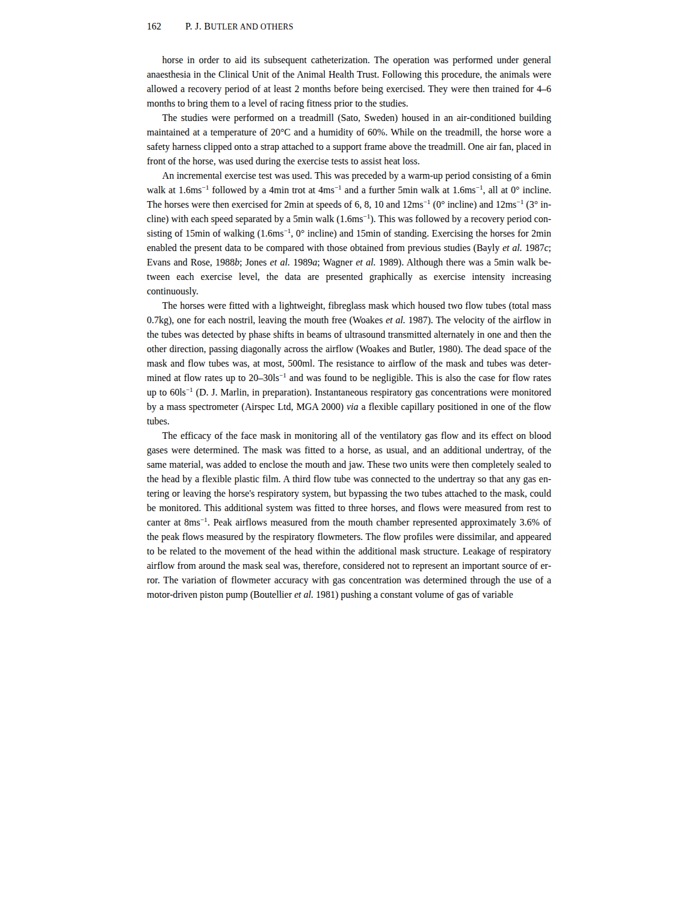162 P. J. BUTLER AND OTHERS
horse in order to aid its subsequent catheterization. The operation was performed under general anaesthesia in the Clinical Unit of the Animal Health Trust. Following this procedure, the animals were allowed a recovery period of at least 2 months before being exercised. They were then trained for 4–6 months to bring them to a level of racing fitness prior to the studies.
The studies were performed on a treadmill (Sato, Sweden) housed in an air-conditioned building maintained at a temperature of 20°C and a humidity of 60%. While on the treadmill, the horse wore a safety harness clipped onto a strap attached to a support frame above the treadmill. One air fan, placed in front of the horse, was used during the exercise tests to assist heat loss.
An incremental exercise test was used. This was preceded by a warm-up period consisting of a 6min walk at 1.6ms−1 followed by a 4min trot at 4ms−1 and a further 5min walk at 1.6ms−1, all at 0° incline. The horses were then exercised for 2min at speeds of 6, 8, 10 and 12ms−1 (0° incline) and 12ms−1 (3° incline) with each speed separated by a 5min walk (1.6ms−1). This was followed by a recovery period consisting of 15min of walking (1.6ms−1, 0° incline) and 15min of standing. Exercising the horses for 2min enabled the present data to be compared with those obtained from previous studies (Bayly et al. 1987c; Evans and Rose, 1988b; Jones et al. 1989a; Wagner et al. 1989). Although there was a 5min walk between each exercise level, the data are presented graphically as exercise intensity increasing continuously.
The horses were fitted with a lightweight, fibreglass mask which housed two flow tubes (total mass 0.7kg), one for each nostril, leaving the mouth free (Woakes et al. 1987). The velocity of the airflow in the tubes was detected by phase shifts in beams of ultrasound transmitted alternately in one and then the other direction, passing diagonally across the airflow (Woakes and Butler, 1980). The dead space of the mask and flow tubes was, at most, 500ml. The resistance to airflow of the mask and tubes was determined at flow rates up to 20–30ls−1 and was found to be negligible. This is also the case for flow rates up to 60ls−1 (D. J. Marlin, in preparation). Instantaneous respiratory gas concentrations were monitored by a mass spectrometer (Airspec Ltd, MGA 2000) via a flexible capillary positioned in one of the flow tubes.
The efficacy of the face mask in monitoring all of the ventilatory gas flow and its effect on blood gases were determined. The mask was fitted to a horse, as usual, and an additional undertray, of the same material, was added to enclose the mouth and jaw. These two units were then completely sealed to the head by a flexible plastic film. A third flow tube was connected to the undertray so that any gas entering or leaving the horse's respiratory system, but bypassing the two tubes attached to the mask, could be monitored. This additional system was fitted to three horses, and flows were measured from rest to canter at 8ms−1. Peak airflows measured from the mouth chamber represented approximately 3.6% of the peak flows measured by the respiratory flowmeters. The flow profiles were dissimilar, and appeared to be related to the movement of the head within the additional mask structure. Leakage of respiratory airflow from around the mask seal was, therefore, considered not to represent an important source of error. The variation of flowmeter accuracy with gas concentration was determined through the use of a motor-driven piston pump (Boutellier et al. 1981) pushing a constant volume of gas of variable